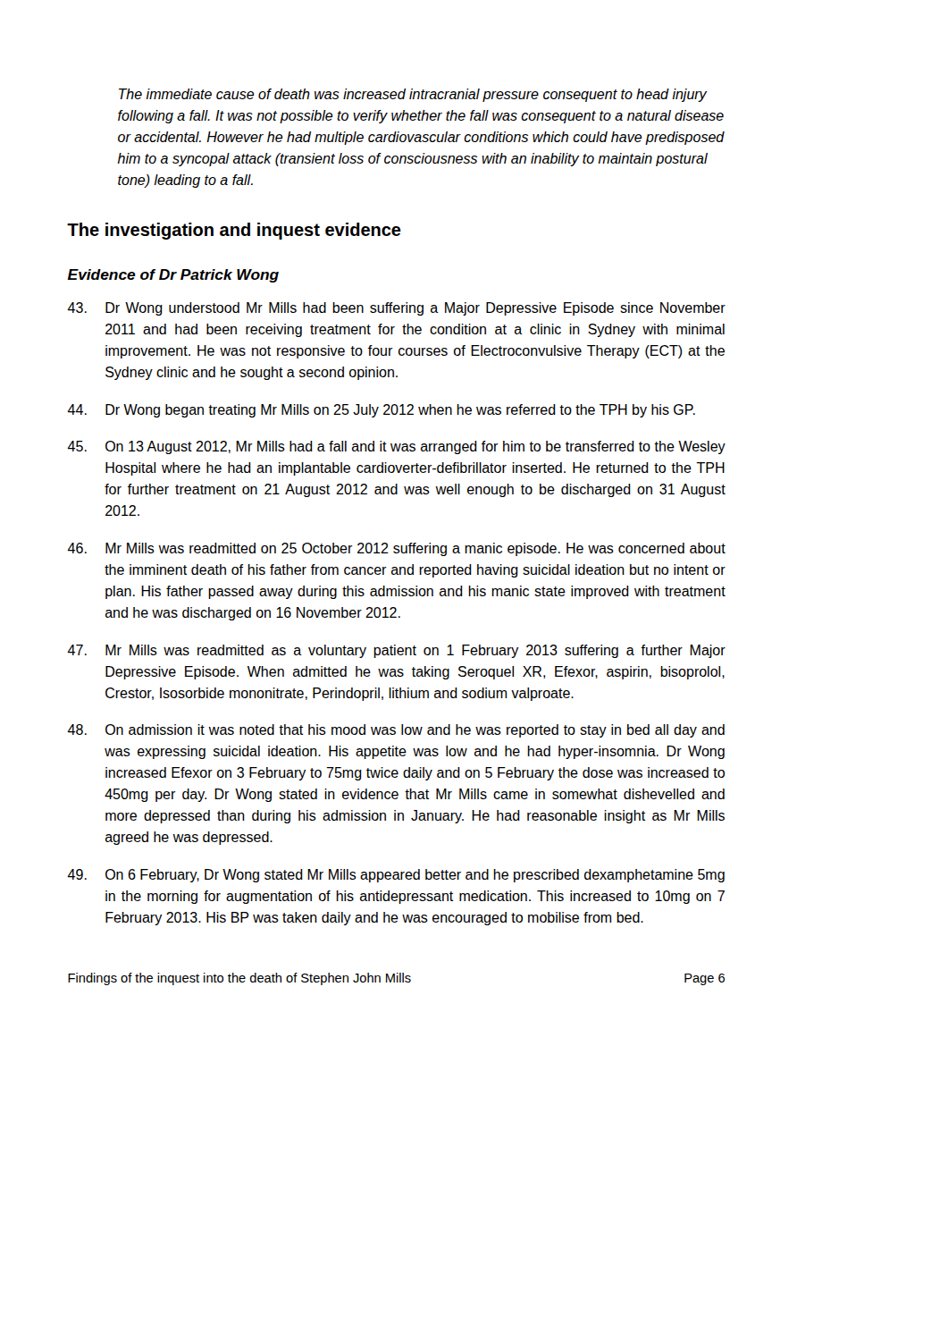The immediate cause of death was increased intracranial pressure consequent to head injury following a fall. It was not possible to verify whether the fall was consequent to a natural disease or accidental. However he had multiple cardiovascular conditions which could have predisposed him to a syncopal attack (transient loss of consciousness with an inability to maintain postural tone) leading to a fall.
The investigation and inquest evidence
Evidence of Dr Patrick Wong
43. Dr Wong understood Mr Mills had been suffering a Major Depressive Episode since November 2011 and had been receiving treatment for the condition at a clinic in Sydney with minimal improvement. He was not responsive to four courses of Electroconvulsive Therapy (ECT) at the Sydney clinic and he sought a second opinion.
44. Dr Wong began treating Mr Mills on 25 July 2012 when he was referred to the TPH by his GP.
45. On 13 August 2012, Mr Mills had a fall and it was arranged for him to be transferred to the Wesley Hospital where he had an implantable cardioverter-defibrillator inserted. He returned to the TPH for further treatment on 21 August 2012 and was well enough to be discharged on 31 August 2012.
46. Mr Mills was readmitted on 25 October 2012 suffering a manic episode. He was concerned about the imminent death of his father from cancer and reported having suicidal ideation but no intent or plan. His father passed away during this admission and his manic state improved with treatment and he was discharged on 16 November 2012.
47. Mr Mills was readmitted as a voluntary patient on 1 February 2013 suffering a further Major Depressive Episode. When admitted he was taking Seroquel XR, Efexor, aspirin, bisoprolol, Crestor, Isosorbide mononitrate, Perindopril, lithium and sodium valproate.
48. On admission it was noted that his mood was low and he was reported to stay in bed all day and was expressing suicidal ideation. His appetite was low and he had hyper-insomnia. Dr Wong increased Efexor on 3 February to 75mg twice daily and on 5 February the dose was increased to 450mg per day. Dr Wong stated in evidence that Mr Mills came in somewhat dishevelled and more depressed than during his admission in January. He had reasonable insight as Mr Mills agreed he was depressed.
49. On 6 February, Dr Wong stated Mr Mills appeared better and he prescribed dexamphetamine 5mg in the morning for augmentation of his antidepressant medication. This increased to 10mg on 7 February 2013. His BP was taken daily and he was encouraged to mobilise from bed.
Findings of the inquest into the death of Stephen John Mills Page 6